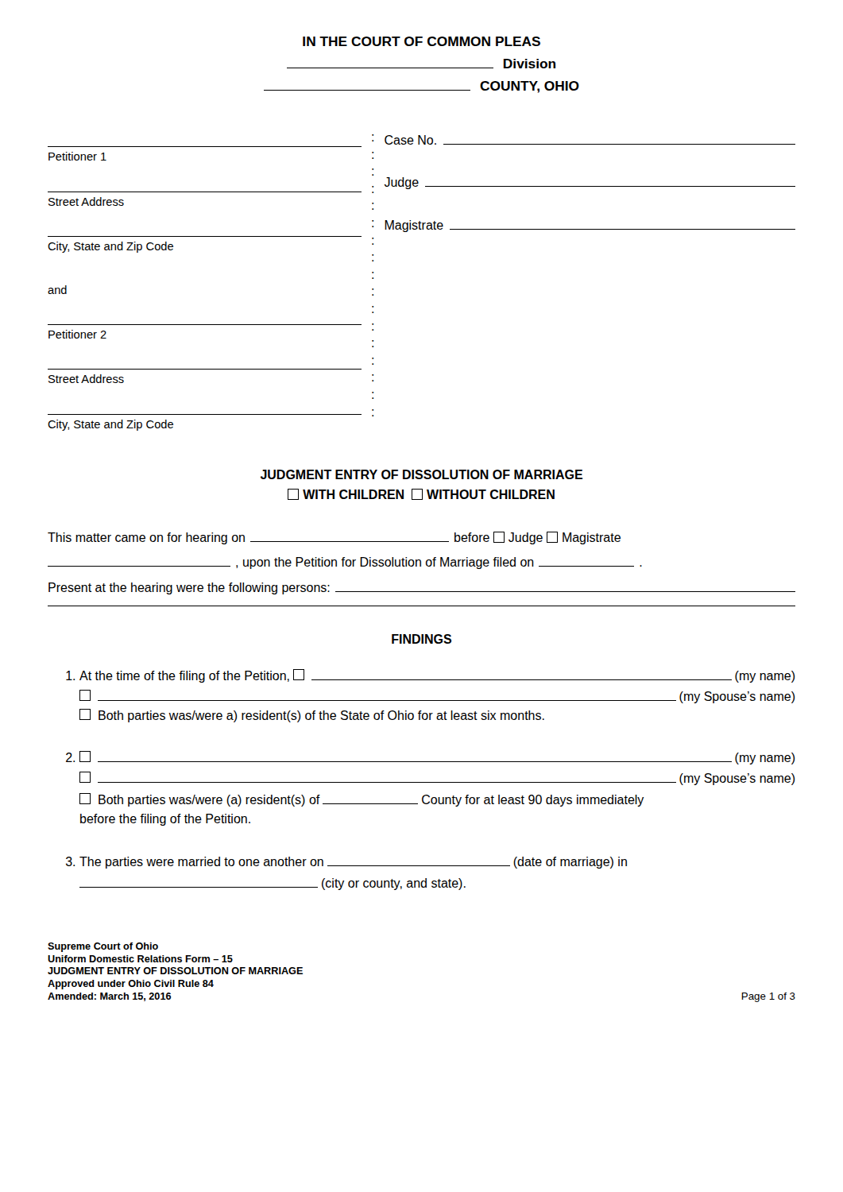IN THE COURT OF COMMON PLEAS
Division
COUNTY, OHIO
| Petitioner 1 Street Address City, State and Zip Code and Petitioner 2 Street Address City, State and Zip Code | : : : : : : : : : : : : : : : : : | Case No. Judge Magistrate |
JUDGMENT ENTRY OF DISSOLUTION OF MARRIAGE
WITH CHILDREN WITHOUT CHILDREN
This matter came on for hearing on before Judge Magistrate
, upon the Petition for Dissolution of Marriage filed on .
Present at the hearing were the following persons:
FINDINGS
At the time of the filing of the Petition, (my name)
(my Spouse’s name)
Both parties was/were a) resident(s) of the State of Ohio for at least six months.
(my name)
(my Spouse’s name)
Both parties was/were (a) resident(s) of County for at least 90 days immediately
before the filing of the Petition.
The parties were married to one another on (date of marriage) in
(city or county, and state).
Supreme Court of Ohio
Uniform Domestic Relations Form – 15
JUDGMENT ENTRY OF DISSOLUTION OF MARRIAGE
Approved under Ohio Civil Rule 84
Amended: March 15, 2016
Page 1 of 3